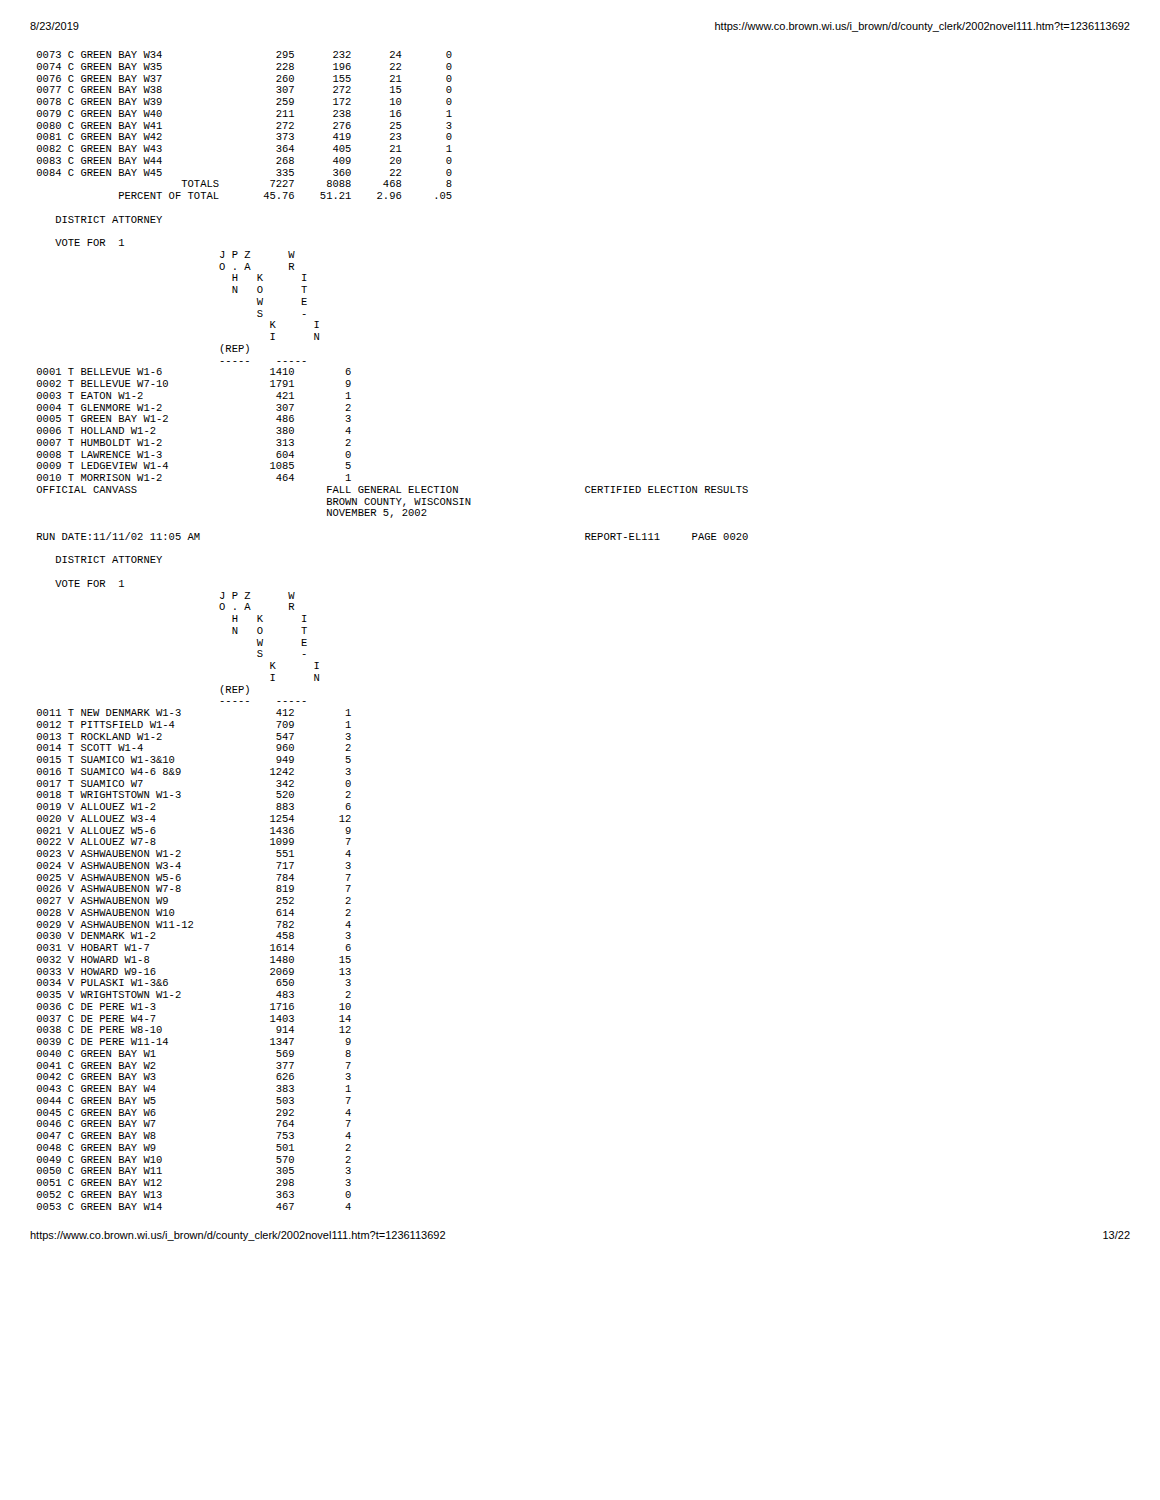8/23/2019
https://www.co.brown.wi.us/i_brown/d/county_clerk/2002novel111.htm?t=1236113692
 0073 C GREEN BAY W34                  295      232      24       0
 0074 C GREEN BAY W35                  228      196      22       0
 0076 C GREEN BAY W37                  260      155      21       0
 0077 C GREEN BAY W38                  307      272      15       0
 0078 C GREEN BAY W39                  259      172      10       0
 0079 C GREEN BAY W40                  211      238      16       1
 0080 C GREEN BAY W41                  272      276      25       3
 0081 C GREEN BAY W42                  373      419      23       0
 0082 C GREEN BAY W43                  364      405      21       1
 0083 C GREEN BAY W44                  268      409      20       0
 0084 C GREEN BAY W45                  335      360      22       0
                        TOTALS        7227     8088     468       8
              PERCENT OF TOTAL       45.76    51.21    2.96     .05

    DISTRICT ATTORNEY

    VOTE FOR  1
                              J P Z      W
                              O . A      R
                                H   K      I
                                N   O      T
                                    W      E
                                    S      -
                                      K      I
                                      I      N
                              (REP)
                              -----    -----
 0001 T BELLEVUE W1-6                 1410        6
 0002 T BELLEVUE W7-10                1791        9
 0003 T EATON W1-2                     421        1
 0004 T GLENMORE W1-2                  307        2
 0005 T GREEN BAY W1-2                 486        3
 0006 T HOLLAND W1-2                   380        4
 0007 T HUMBOLDT W1-2                  313        2
 0008 T LAWRENCE W1-3                  604        0
 0009 T LEDGEVIEW W1-4                1085        5
 0010 T MORRISON W1-2                  464        1
 OFFICIAL CANVASS                              FALL GENERAL ELECTION                    CERTIFIED ELECTION RESULTS
                                               BROWN COUNTY, WISCONSIN
                                               NOVEMBER 5, 2002

 RUN DATE:11/11/02 11:05 AM                                                             REPORT-EL111     PAGE 0020

    DISTRICT ATTORNEY

    VOTE FOR  1
                              J P Z      W
                              O . A      R
                                H   K      I
                                N   O      T
                                    W      E
                                    S      -
                                      K      I
                                      I      N
                              (REP)
                              -----    -----
 0011 T NEW DENMARK W1-3               412        1
 0012 T PITTSFIELD W1-4                709        1
 0013 T ROCKLAND W1-2                  547        3
 0014 T SCOTT W1-4                     960        2
 0015 T SUAMICO W1-3&10                949        5
 0016 T SUAMICO W4-6 8&9              1242        3
 0017 T SUAMICO W7                     342        0
 0018 T WRIGHTSTOWN W1-3               520        2
 0019 V ALLOUEZ W1-2                   883        6
 0020 V ALLOUEZ W3-4                  1254       12
 0021 V ALLOUEZ W5-6                  1436        9
 0022 V ALLOUEZ W7-8                  1099        7
 0023 V ASHWAUBENON W1-2               551        4
 0024 V ASHWAUBENON W3-4               717        3
 0025 V ASHWAUBENON W5-6               784        7
 0026 V ASHWAUBENON W7-8               819        7
 0027 V ASHWAUBENON W9                 252        2
 0028 V ASHWAUBENON W10                614        2
 0029 V ASHWAUBENON W11-12             782        4
 0030 V DENMARK W1-2                   458        3
 0031 V HOBART W1-7                   1614        6
 0032 V HOWARD W1-8                   1480       15
 0033 V HOWARD W9-16                  2069       13
 0034 V PULASKI W1-3&6                 650        3
 0035 V WRIGHTSTOWN W1-2               483        2
 0036 C DE PERE W1-3                  1716       10
 0037 C DE PERE W4-7                  1403       14
 0038 C DE PERE W8-10                  914       12
 0039 C DE PERE W11-14                1347        9
 0040 C GREEN BAY W1                   569        8
 0041 C GREEN BAY W2                   377        7
 0042 C GREEN BAY W3                   626        3
 0043 C GREEN BAY W4                   383        1
 0044 C GREEN BAY W5                   503        7
 0045 C GREEN BAY W6                   292        4
 0046 C GREEN BAY W7                   764        7
 0047 C GREEN BAY W8                   753        4
 0048 C GREEN BAY W9                   501        2
 0049 C GREEN BAY W10                  570        2
 0050 C GREEN BAY W11                  305        3
 0051 C GREEN BAY W12                  298        3
 0052 C GREEN BAY W13                  363        0
 0053 C GREEN BAY W14                  467        4
https://www.co.brown.wi.us/i_brown/d/county_clerk/2002novel111.htm?t=1236113692
13/22